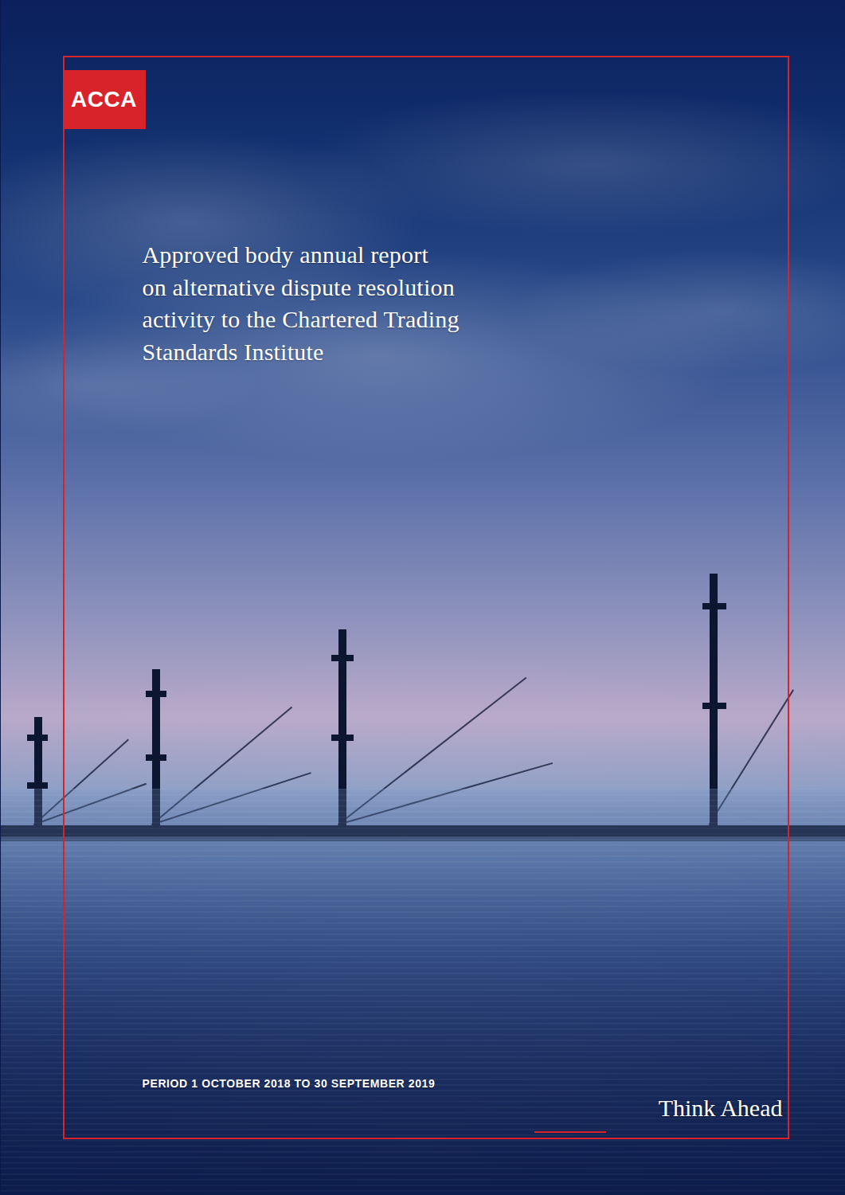ACCA
Approved body annual report
on alternative dispute resolution
activity to the Chartered Trading
Standards Institute
PERIOD 1 OCTOBER 2018 TO 30 SEPTEMBER 2019
Think Ahead